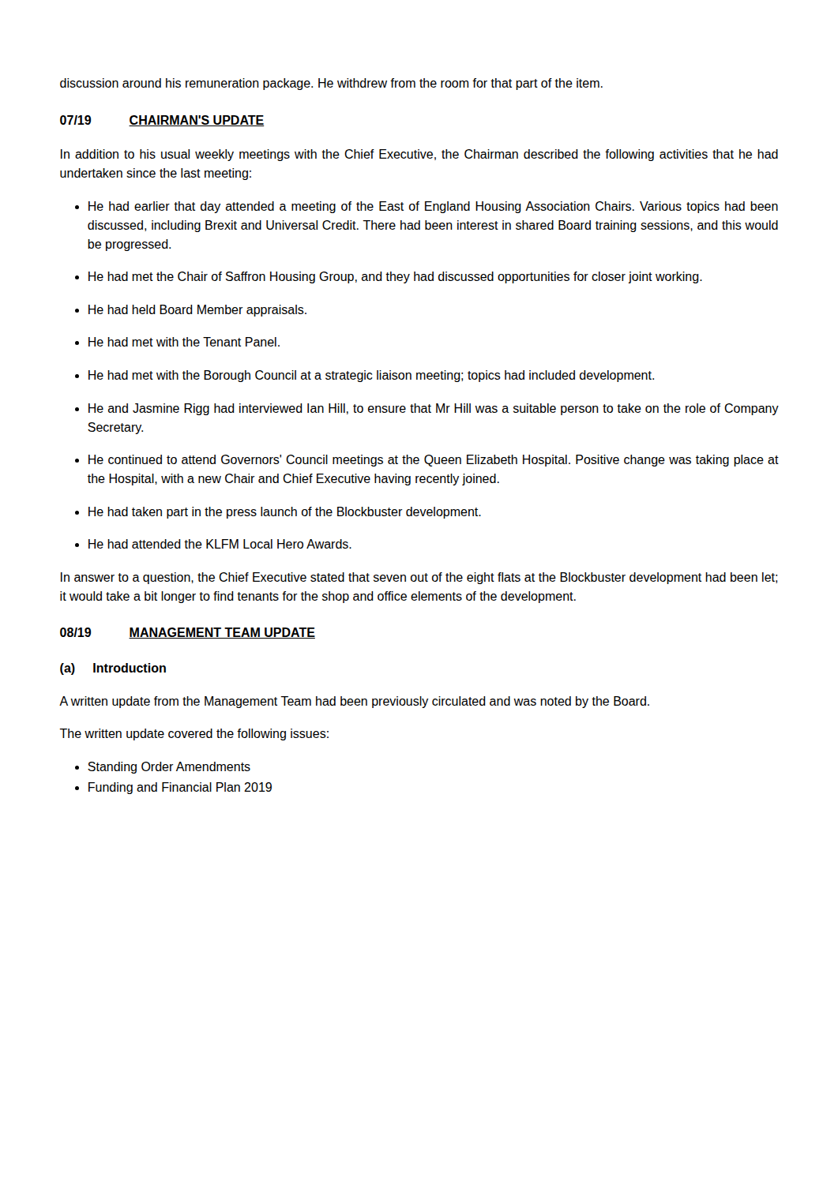discussion around his remuneration package. He withdrew from the room for that part of the item.
07/19 CHAIRMAN'S UPDATE
In addition to his usual weekly meetings with the Chief Executive, the Chairman described the following activities that he had undertaken since the last meeting:
He had earlier that day attended a meeting of the East of England Housing Association Chairs. Various topics had been discussed, including Brexit and Universal Credit. There had been interest in shared Board training sessions, and this would be progressed.
He had met the Chair of Saffron Housing Group, and they had discussed opportunities for closer joint working.
He had held Board Member appraisals.
He had met with the Tenant Panel.
He had met with the Borough Council at a strategic liaison meeting; topics had included development.
He and Jasmine Rigg had interviewed Ian Hill, to ensure that Mr Hill was a suitable person to take on the role of Company Secretary.
He continued to attend Governors' Council meetings at the Queen Elizabeth Hospital. Positive change was taking place at the Hospital, with a new Chair and Chief Executive having recently joined.
He had taken part in the press launch of the Blockbuster development.
He had attended the KLFM Local Hero Awards.
In answer to a question, the Chief Executive stated that seven out of the eight flats at the Blockbuster development had been let; it would take a bit longer to find tenants for the shop and office elements of the development.
08/19 MANAGEMENT TEAM UPDATE
(a) Introduction
A written update from the Management Team had been previously circulated and was noted by the Board.
The written update covered the following issues:
Standing Order Amendments
Funding and Financial Plan 2019